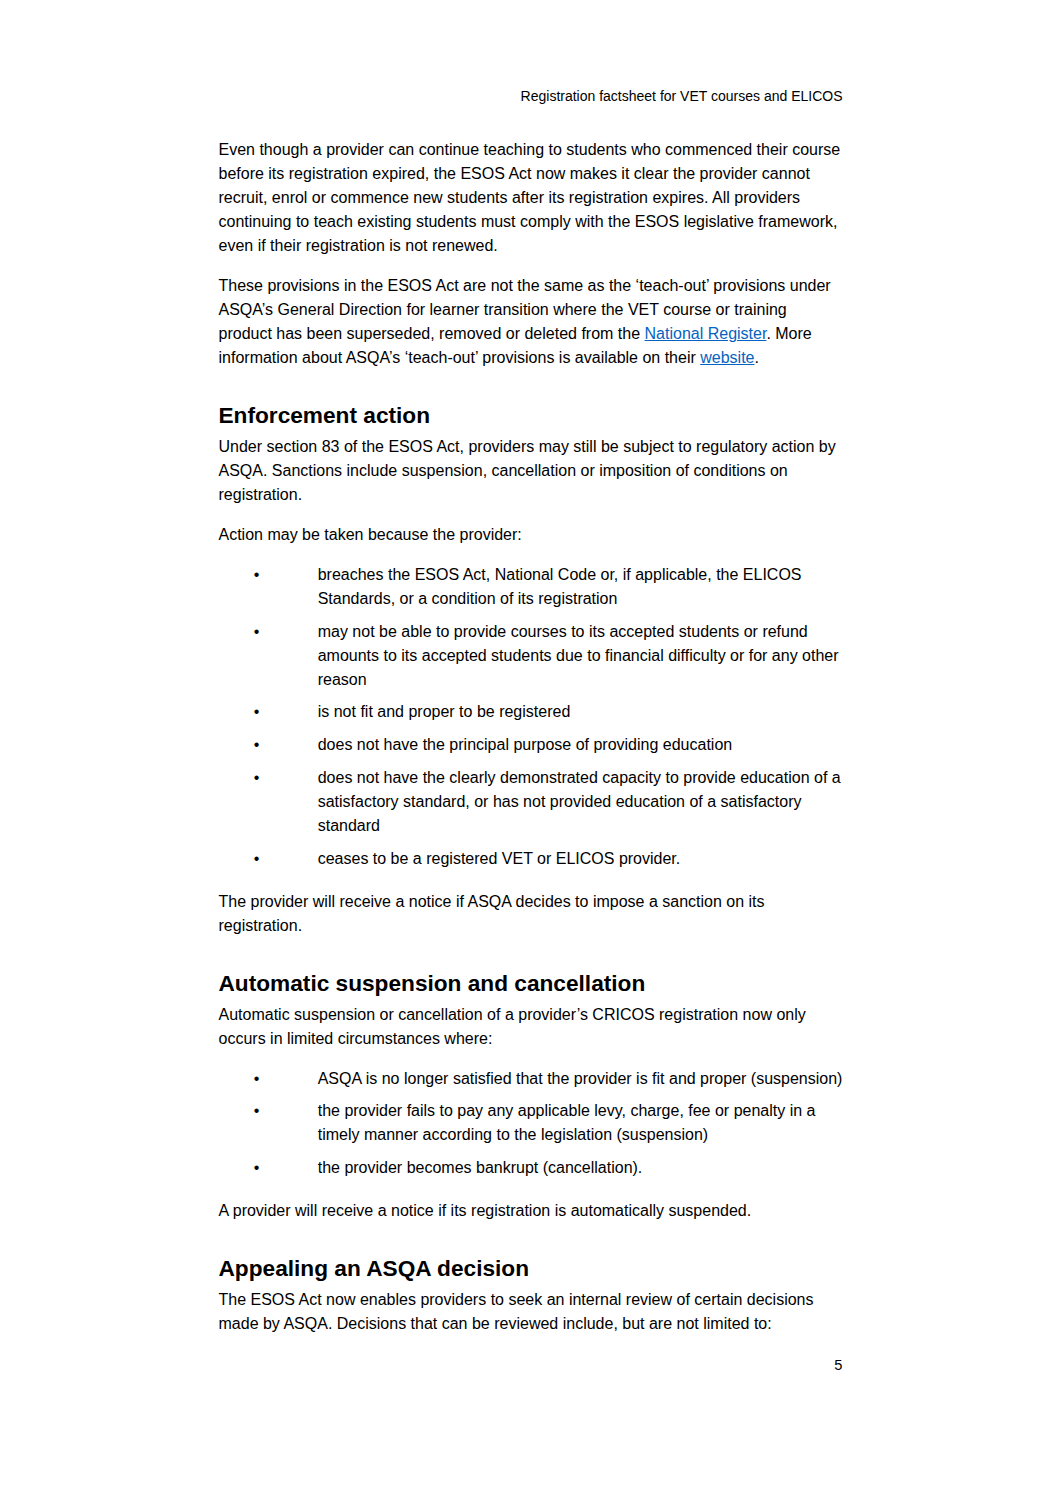Registration factsheet for VET courses and ELICOS
Even though a provider can continue teaching to students who commenced their course before its registration expired, the ESOS Act now makes it clear the provider cannot recruit, enrol or commence new students after its registration expires. All providers continuing to teach existing students must comply with the ESOS legislative framework, even if their registration is not renewed.
These provisions in the ESOS Act are not the same as the ‘teach-out’ provisions under ASQA’s General Direction for learner transition where the VET course or training product has been superseded, removed or deleted from the National Register. More information about ASQA’s ‘teach-out’ provisions is available on their website.
Enforcement action
Under section 83 of the ESOS Act, providers may still be subject to regulatory action by ASQA. Sanctions include suspension, cancellation or imposition of conditions on registration.
Action may be taken because the provider:
breaches the ESOS Act, National Code or, if applicable, the ELICOS Standards, or a condition of its registration
may not be able to provide courses to its accepted students or refund amounts to its accepted students due to financial difficulty or for any other reason
is not fit and proper to be registered
does not have the principal purpose of providing education
does not have the clearly demonstrated capacity to provide education of a satisfactory standard, or has not provided education of a satisfactory standard
ceases to be a registered VET or ELICOS provider.
The provider will receive a notice if ASQA decides to impose a sanction on its registration.
Automatic suspension and cancellation
Automatic suspension or cancellation of a provider’s CRICOS registration now only occurs in limited circumstances where:
ASQA is no longer satisfied that the provider is fit and proper (suspension)
the provider fails to pay any applicable levy, charge, fee or penalty in a timely manner according to the legislation (suspension)
the provider becomes bankrupt (cancellation).
A provider will receive a notice if its registration is automatically suspended.
Appealing an ASQA decision
The ESOS Act now enables providers to seek an internal review of certain decisions made by ASQA. Decisions that can be reviewed include, but are not limited to:
5